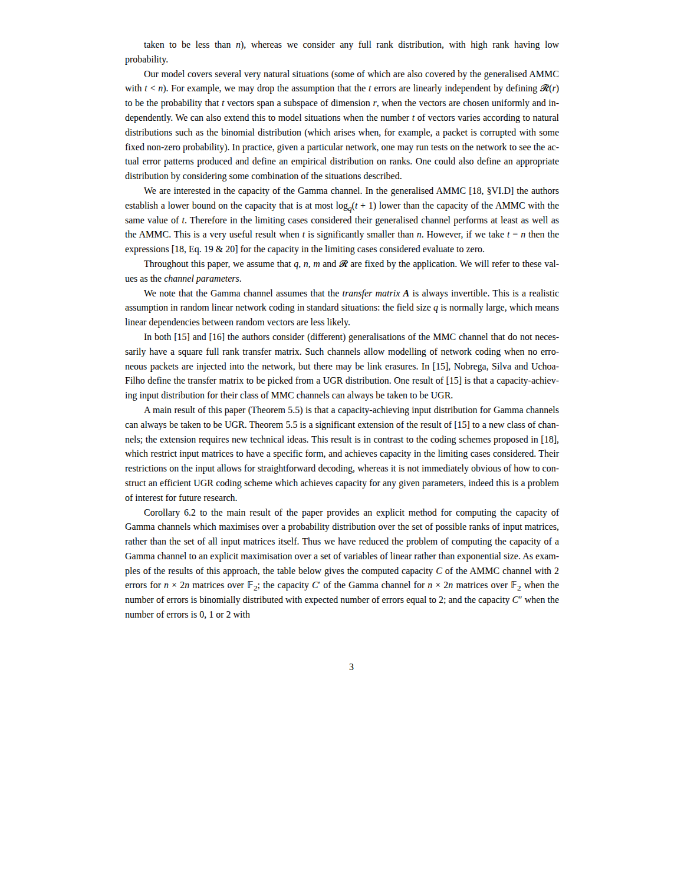taken to be less than n), whereas we consider any full rank distribution, with high rank having low probability.
Our model covers several very natural situations (some of which are also covered by the generalised AMMC with t < n). For example, we may drop the assumption that the t errors are linearly independent by defining 𝓡(r) to be the probability that t vectors span a subspace of dimension r, when the vectors are chosen uniformly and independently. We can also extend this to model situations when the number t of vectors varies according to natural distributions such as the binomial distribution (which arises when, for example, a packet is corrupted with some fixed non-zero probability). In practice, given a particular network, one may run tests on the network to see the actual error patterns produced and define an empirical distribution on ranks. One could also define an appropriate distribution by considering some combination of the situations described.
We are interested in the capacity of the Gamma channel. In the generalised AMMC [18, §VI.D] the authors establish a lower bound on the capacity that is at most logq(t + 1) lower than the capacity of the AMMC with the same value of t. Therefore in the limiting cases considered their generalised channel performs at least as well as the AMMC. This is a very useful result when t is significantly smaller than n. However, if we take t = n then the expressions [18, Eq. 19 & 20] for the capacity in the limiting cases considered evaluate to zero.
Throughout this paper, we assume that q, n, m and 𝓡 are fixed by the application. We will refer to these values as the channel parameters.
We note that the Gamma channel assumes that the transfer matrix A is always invertible. This is a realistic assumption in random linear network coding in standard situations: the field size q is normally large, which means linear dependencies between random vectors are less likely.
In both [15] and [16] the authors consider (different) generalisations of the MMC channel that do not necessarily have a square full rank transfer matrix. Such channels allow modelling of network coding when no erroneous packets are injected into the network, but there may be link erasures. In [15], Nobrega, Silva and Uchoa-Filho define the transfer matrix to be picked from a UGR distribution. One result of [15] is that a capacity-achieving input distribution for their class of MMC channels can always be taken to be UGR.
A main result of this paper (Theorem 5.5) is that a capacity-achieving input distribution for Gamma channels can always be taken to be UGR. Theorem 5.5 is a significant extension of the result of [15] to a new class of channels; the extension requires new technical ideas. This result is in contrast to the coding schemes proposed in [18], which restrict input matrices to have a specific form, and achieves capacity in the limiting cases considered. Their restrictions on the input allows for straightforward decoding, whereas it is not immediately obvious of how to construct an efficient UGR coding scheme which achieves capacity for any given parameters, indeed this is a problem of interest for future research.
Corollary 6.2 to the main result of the paper provides an explicit method for computing the capacity of Gamma channels which maximises over a probability distribution over the set of possible ranks of input matrices, rather than the set of all input matrices itself. Thus we have reduced the problem of computing the capacity of a Gamma channel to an explicit maximisation over a set of variables of linear rather than exponential size. As examples of the results of this approach, the table below gives the computed capacity C of the AMMC channel with 2 errors for n × 2n matrices over 𝔽2; the capacity C′ of the Gamma channel for n × 2n matrices over 𝔽2 when the number of errors is binomially distributed with expected number of errors equal to 2; and the capacity C″ when the number of errors is 0, 1 or 2 with
3